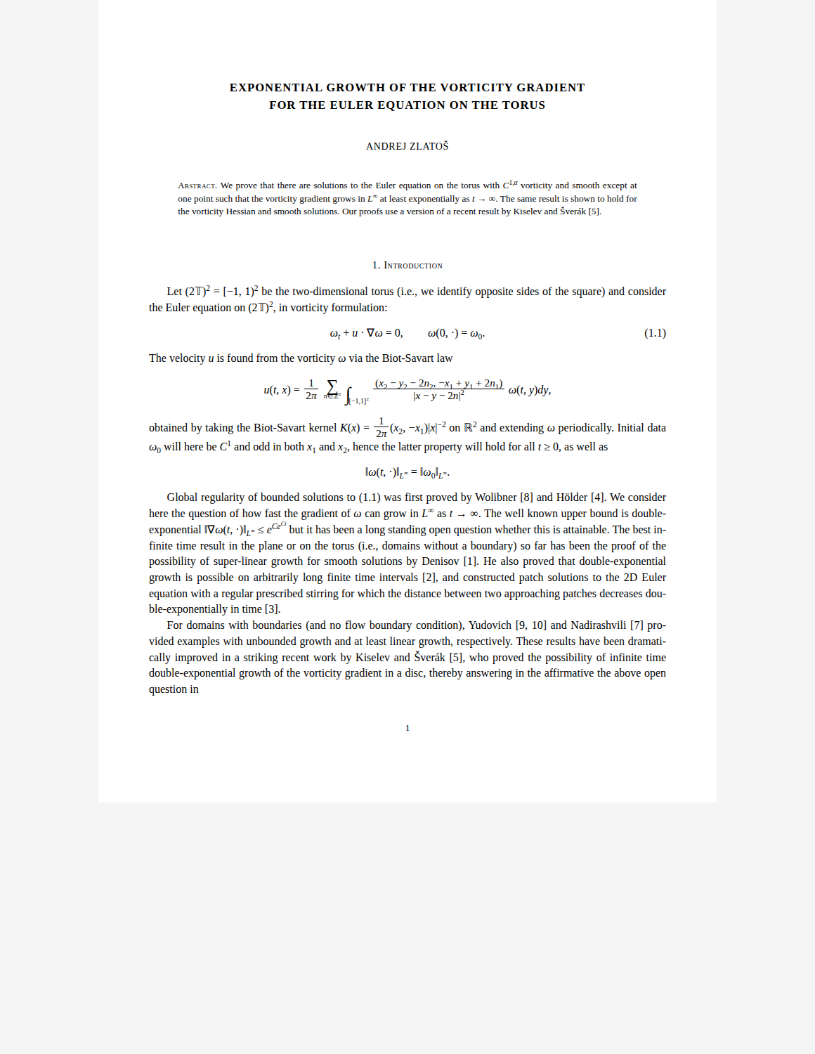Exponential Growth of the Vorticity Gradient
for the Euler Equation on the Torus
Andrej Zlatoš
Abstract. We prove that there are solutions to the Euler equation on the torus with C1,α vorticity and smooth except at one point such that the vorticity gradient grows in L∞ at least exponentially as t → ∞. The same result is shown to hold for the vorticity Hessian and smooth solutions. Our proofs use a version of a recent result by Kiselev and Šverák [5].
1. Introduction
Let (2𝕋)2 = [−1, 1)2 be the two-dimensional torus (i.e., we identify opposite sides of the square) and consider the Euler equation on (2𝕋)2, in vorticity formulation:
ωt + u · ∇ω = 0, ω(0, ·) = ω0. (1.1)
The velocity u is found from the vorticity ω via the Biot-Savart law
u(t, x) = 12π ∑n∈ℤ2 ∫[−1,1]2 (x2 − y2 − 2n2, −x1 + y1 + 2n1)|x − y − 2n|2 ω(t, y)dy,
obtained by taking the Biot-Savart kernel K(x) = 12π(x2, −x1)|x|−2 on ℝ2 and extending ω periodically. Initial data ω0 will here be C1 and odd in both x1 and x2, hence the latter property will hold for all t ≥ 0, as well as
‖ω(t, ·)‖L∞ = ‖ω0‖L∞.
Global regularity of bounded solutions to (1.1) was first proved by Wolibner [8] and Hölder [4]. We consider here the question of how fast the gradient of ω can grow in L∞ as t → ∞. The well known upper bound is double-exponential ‖∇ω(t, ·)‖L∞ ≤ eCeCt but it has been a long standing open question whether this is attainable. The best infinite time result in the plane or on the torus (i.e., domains without a boundary) so far has been the proof of the possibility of super-linear growth for smooth solutions by Denisov [1]. He also proved that double-exponential growth is possible on arbitrarily long finite time intervals [2], and constructed patch solutions to the 2D Euler equation with a regular prescribed stirring for which the distance between two approaching patches decreases double-exponentially in time [3].
For domains with boundaries (and no flow boundary condition), Yudovich [9, 10] and Nadirashvili [7] provided examples with unbounded growth and at least linear growth, respectively. These results have been dramatically improved in a striking recent work by Kiselev and Šverák [5], who proved the possibility of infinite time double-exponential growth of the vorticity gradient in a disc, thereby answering in the affirmative the above open question in
1